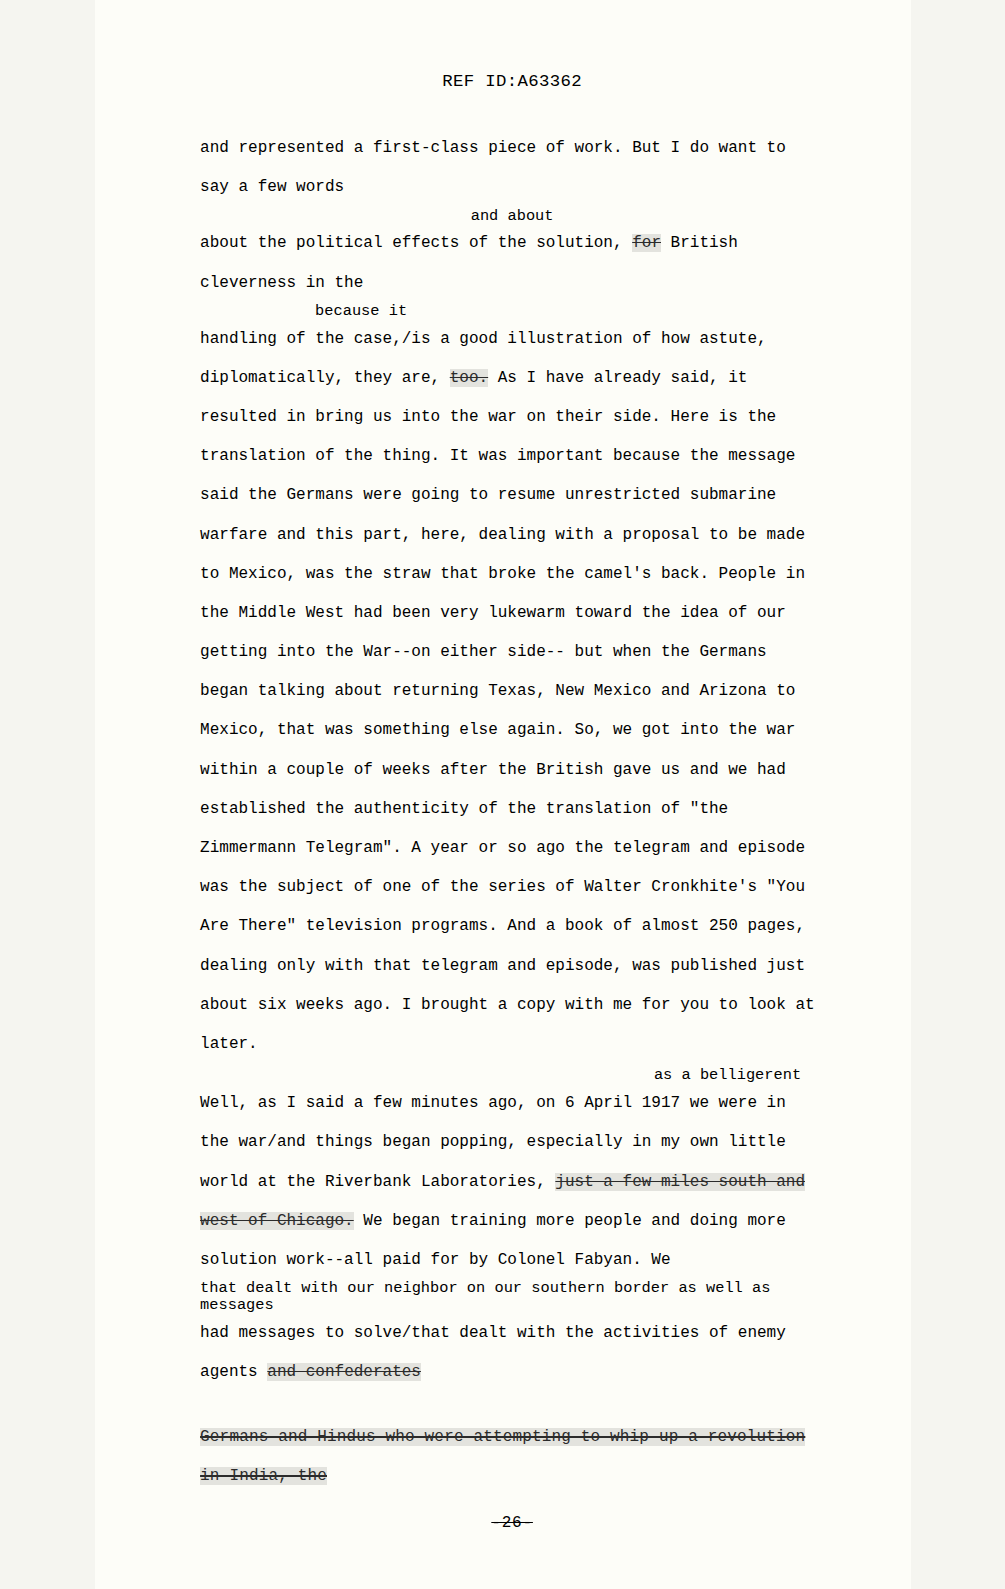REF ID:A63362
and represented a first-class piece of work. But I do want to say a few words and about about the political effects of the solution, for British cleverness in the because it handling of the case,/is a good illustration of how astute, diplomatically, they are, too. As I have already said, it resulted in bring us into the war on their side. Here is the translation of the thing. It was important because the message said the Germans were going to resume unrestricted submarine warfare and this part, here, dealing with a proposal to be made to Mexico, was the straw that broke the camel's back. People in the Middle West had been very lukewarm toward the idea of our getting into the War--on either side-- but when the Germans began talking about returning Texas, New Mexico and Arizona to Mexico, that was something else again. So, we got into the war within a couple of weeks after the British gave us and we had established the authenticity of the translation of "the Zimmermann Telegram". A year or so ago the telegram and episode was the subject of one of the series of Walter Cronkhite's "You Are There" television programs. And a book of almost 250 pages, dealing only with that telegram and episode, was published just about six weeks ago. I brought a copy with me for you to look at later.
as a belligerent Well, as I said a few minutes ago, on 6 April 1917 we were in the war/and things began popping, especially in my own little world at the Riverbank Laboratories, just a few miles south and west of Chicago. We began training more people and doing more solution work--all paid for by Colonel Fabyan. We that dealt with our neighbor on our southern border as well as messages had messages to solve/that dealt with the activities of enemy agents and confederates
Germans and Hindus who were attempting to whip up a revolution in India, the
-26-